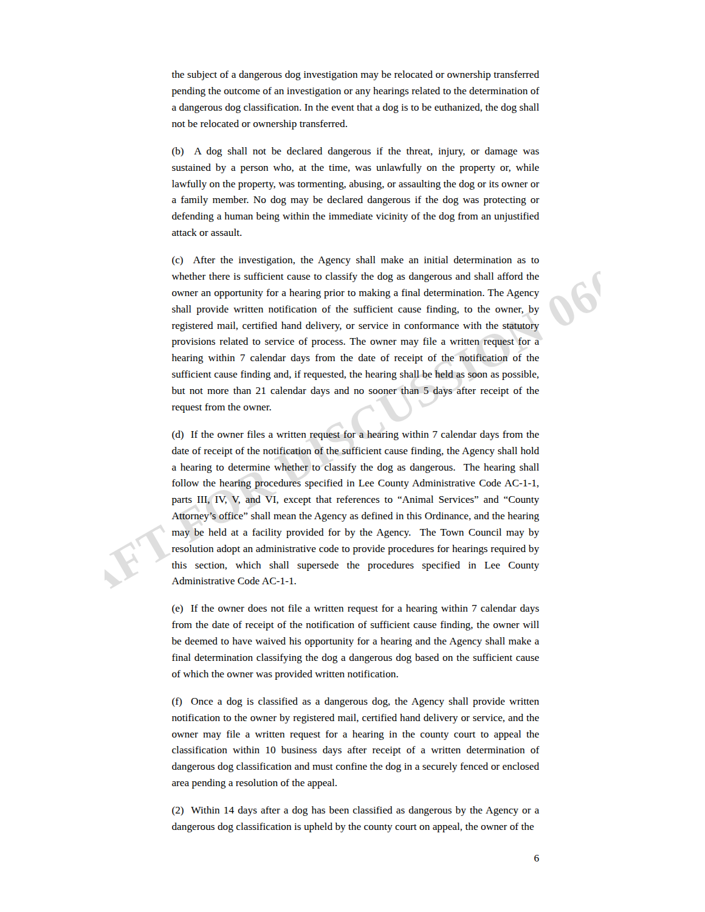DRAFT FOR DISCUSSION 060309
the subject of a dangerous dog investigation may be relocated or ownership transferred pending the outcome of an investigation or any hearings related to the determination of a dangerous dog classification. In the event that a dog is to be euthanized, the dog shall not be relocated or ownership transferred.
(b) A dog shall not be declared dangerous if the threat, injury, or damage was sustained by a person who, at the time, was unlawfully on the property or, while lawfully on the property, was tormenting, abusing, or assaulting the dog or its owner or a family member. No dog may be declared dangerous if the dog was protecting or defending a human being within the immediate vicinity of the dog from an unjustified attack or assault.
(c) After the investigation, the Agency shall make an initial determination as to whether there is sufficient cause to classify the dog as dangerous and shall afford the owner an opportunity for a hearing prior to making a final determination. The Agency shall provide written notification of the sufficient cause finding, to the owner, by registered mail, certified hand delivery, or service in conformance with the statutory provisions related to service of process. The owner may file a written request for a hearing within 7 calendar days from the date of receipt of the notification of the sufficient cause finding and, if requested, the hearing shall be held as soon as possible, but not more than 21 calendar days and no sooner than 5 days after receipt of the request from the owner.
(d) If the owner files a written request for a hearing within 7 calendar days from the date of receipt of the notification of the sufficient cause finding, the Agency shall hold a hearing to determine whether to classify the dog as dangerous. The hearing shall follow the hearing procedures specified in Lee County Administrative Code AC-1-1, parts III, IV, V, and VI, except that references to “Animal Services” and “County Attorney’s office” shall mean the Agency as defined in this Ordinance, and the hearing may be held at a facility provided for by the Agency. The Town Council may by resolution adopt an administrative code to provide procedures for hearings required by this section, which shall supersede the procedures specified in Lee County Administrative Code AC-1-1.
(e) If the owner does not file a written request for a hearing within 7 calendar days from the date of receipt of the notification of sufficient cause finding, the owner will be deemed to have waived his opportunity for a hearing and the Agency shall make a final determination classifying the dog a dangerous dog based on the sufficient cause of which the owner was provided written notification.
(f) Once a dog is classified as a dangerous dog, the Agency shall provide written notification to the owner by registered mail, certified hand delivery or service, and the owner may file a written request for a hearing in the county court to appeal the classification within 10 business days after receipt of a written determination of dangerous dog classification and must confine the dog in a securely fenced or enclosed area pending a resolution of the appeal.
(2) Within 14 days after a dog has been classified as dangerous by the Agency or a dangerous dog classification is upheld by the county court on appeal, the owner of the
6